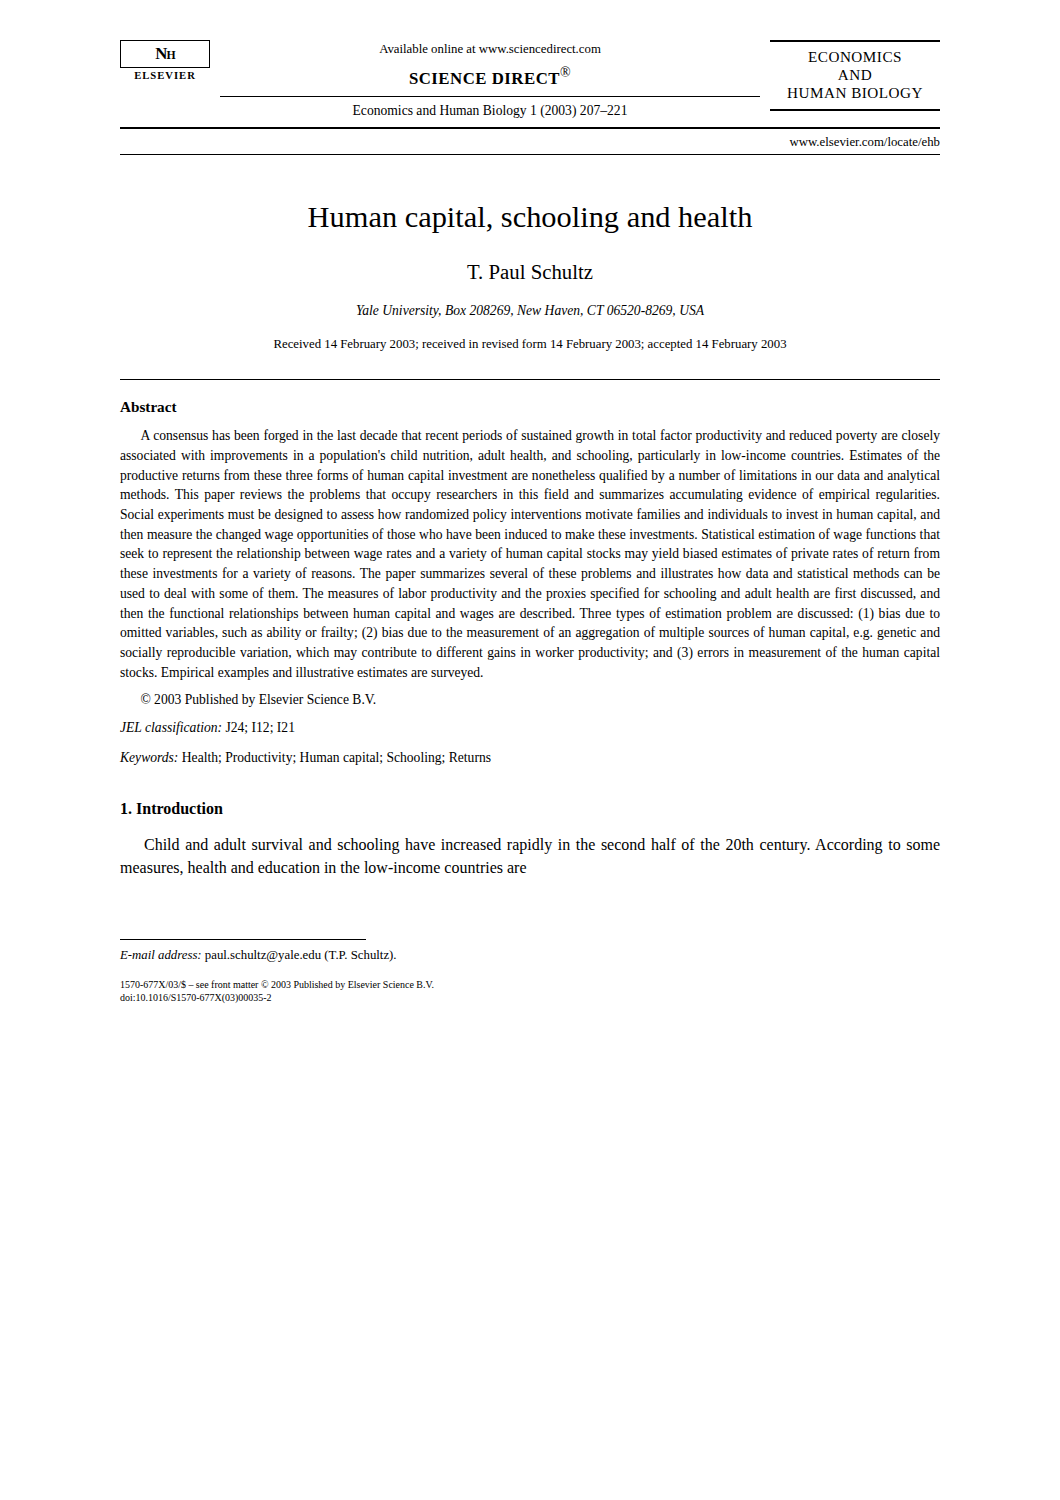NH
ELSEVIER
Available online at www.sciencedirect.com
SCIENCE DIRECT®
Economics and Human Biology 1 (2003) 207–221
ECONOMICS
AND
HUMAN BIOLOGY
www.elsevier.com/locate/ehb
Human capital, schooling and health
T. Paul Schultz
Yale University, Box 208269, New Haven, CT 06520-8269, USA
Received 14 February 2003; received in revised form 14 February 2003; accepted 14 February 2003
Abstract
A consensus has been forged in the last decade that recent periods of sustained growth in total factor productivity and reduced poverty are closely associated with improvements in a population's child nutrition, adult health, and schooling, particularly in low-income countries. Estimates of the productive returns from these three forms of human capital investment are nonetheless qualified by a number of limitations in our data and analytical methods. This paper reviews the problems that occupy researchers in this field and summarizes accumulating evidence of empirical regularities. Social experiments must be designed to assess how randomized policy interventions motivate families and individuals to invest in human capital, and then measure the changed wage opportunities of those who have been induced to make these investments. Statistical estimation of wage functions that seek to represent the relationship between wage rates and a variety of human capital stocks may yield biased estimates of private rates of return from these investments for a variety of reasons. The paper summarizes several of these problems and illustrates how data and statistical methods can be used to deal with some of them. The measures of labor productivity and the proxies specified for schooling and adult health are first discussed, and then the functional relationships between human capital and wages are described. Three types of estimation problem are discussed: (1) bias due to omitted variables, such as ability or frailty; (2) bias due to the measurement of an aggregation of multiple sources of human capital, e.g. genetic and socially reproducible variation, which may contribute to different gains in worker productivity; and (3) errors in measurement of the human capital stocks. Empirical examples and illustrative estimates are surveyed.
© 2003 Published by Elsevier Science B.V.
JEL classification: J24; I12; I21
Keywords: Health; Productivity; Human capital; Schooling; Returns
1. Introduction
Child and adult survival and schooling have increased rapidly in the second half of the 20th century. According to some measures, health and education in the low-income countries are
E-mail address: paul.schultz@yale.edu (T.P. Schultz).
1570-677X/03/$ – see front matter © 2003 Published by Elsevier Science B.V.
doi:10.1016/S1570-677X(03)00035-2